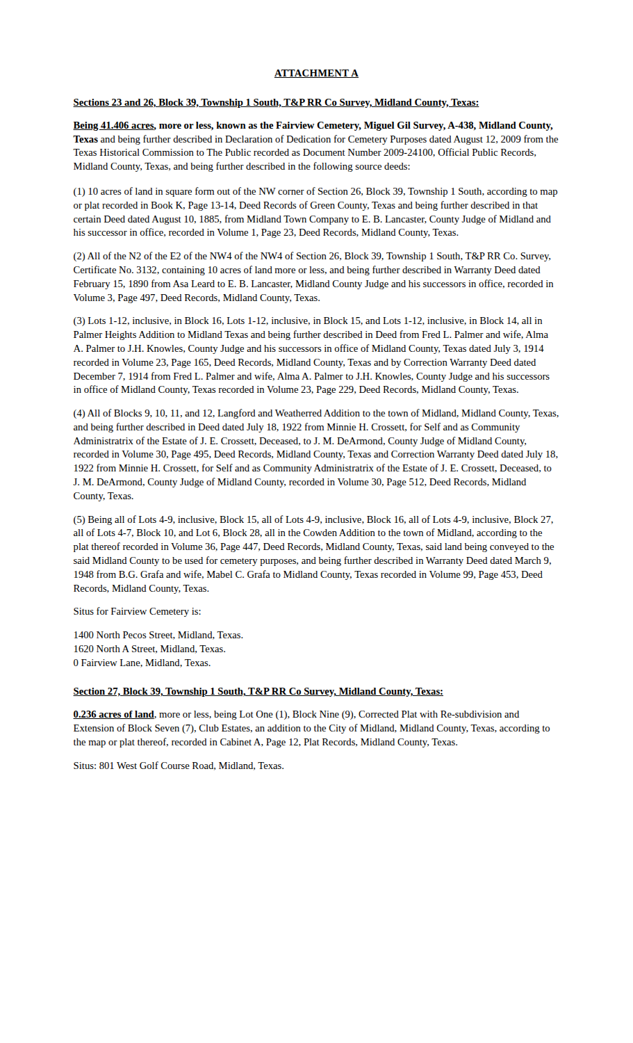ATTACHMENT A
Sections 23 and 26, Block 39, Township 1 South, T&P RR Co Survey, Midland County, Texas:
Being 41.406 acres, more or less, known as the Fairview Cemetery, Miguel Gil Survey, A-438, Midland County, Texas and being further described in Declaration of Dedication for Cemetery Purposes dated August 12, 2009 from the Texas Historical Commission to The Public recorded as Document Number 2009-24100, Official Public Records, Midland County, Texas, and being further described in the following source deeds:
(1) 10 acres of land in square form out of the NW corner of Section 26, Block 39, Township 1 South, according to map or plat recorded in Book K, Page 13-14, Deed Records of Green County, Texas and being further described in that certain Deed dated August 10, 1885, from Midland Town Company to E. B. Lancaster, County Judge of Midland and his successor in office, recorded in Volume 1, Page 23, Deed Records, Midland County, Texas.
(2) All of the N2 of the E2 of the NW4 of the NW4 of Section 26, Block 39, Township 1 South, T&P RR Co. Survey, Certificate No. 3132, containing 10 acres of land more or less, and being further described in Warranty Deed dated February 15, 1890 from Asa Leard to E. B. Lancaster, Midland County Judge and his successors in office, recorded in Volume 3, Page 497, Deed Records, Midland County, Texas.
(3) Lots 1-12, inclusive, in Block 16, Lots 1-12, inclusive, in Block 15, and Lots 1-12, inclusive, in Block 14, all in Palmer Heights Addition to Midland Texas and being further described in Deed from Fred L. Palmer and wife, Alma A. Palmer to J.H. Knowles, County Judge and his successors in office of Midland County, Texas dated July 3, 1914 recorded in Volume 23, Page 165, Deed Records, Midland County, Texas and by Correction Warranty Deed dated December 7, 1914 from Fred L. Palmer and wife, Alma A. Palmer to J.H. Knowles, County Judge and his successors in office of Midland County, Texas recorded in Volume 23, Page 229, Deed Records, Midland County, Texas.
(4) All of Blocks 9, 10, 11, and 12, Langford and Weatherred Addition to the town of Midland, Midland County, Texas, and being further described in Deed dated July 18, 1922 from Minnie H. Crossett, for Self and as Community Administratrix of the Estate of J. E. Crossett, Deceased, to J. M. DeArmond, County Judge of Midland County, recorded in Volume 30, Page 495, Deed Records, Midland County, Texas and Correction Warranty Deed dated July 18, 1922 from Minnie H. Crossett, for Self and as Community Administratrix of the Estate of J. E. Crossett, Deceased, to J. M. DeArmond, County Judge of Midland County, recorded in Volume 30, Page 512, Deed Records, Midland County, Texas.
(5) Being all of Lots 4-9, inclusive, Block 15, all of Lots 4-9, inclusive, Block 16, all of Lots 4-9, inclusive, Block 27, all of Lots 4-7, Block 10, and Lot 6, Block 28, all in the Cowden Addition to the town of Midland, according to the plat thereof recorded in Volume 36, Page 447, Deed Records, Midland County, Texas, said land being conveyed to the said Midland County to be used for cemetery purposes, and being further described in Warranty Deed dated March 9, 1948 from B.G. Grafa and wife, Mabel C. Grafa to Midland County, Texas recorded in Volume 99, Page 453, Deed Records, Midland County, Texas.
Situs for Fairview Cemetery is:
1400 North Pecos Street, Midland, Texas.
1620 North A Street, Midland, Texas.
0 Fairview Lane, Midland, Texas.
Section 27, Block 39, Township 1 South, T&P RR Co Survey, Midland County, Texas:
0.236 acres of land, more or less, being Lot One (1), Block Nine (9), Corrected Plat with Re-subdivision and Extension of Block Seven (7), Club Estates, an addition to the City of Midland, Midland County, Texas, according to the map or plat thereof, recorded in Cabinet A, Page 12, Plat Records, Midland County, Texas.
Situs: 801 West Golf Course Road, Midland, Texas.